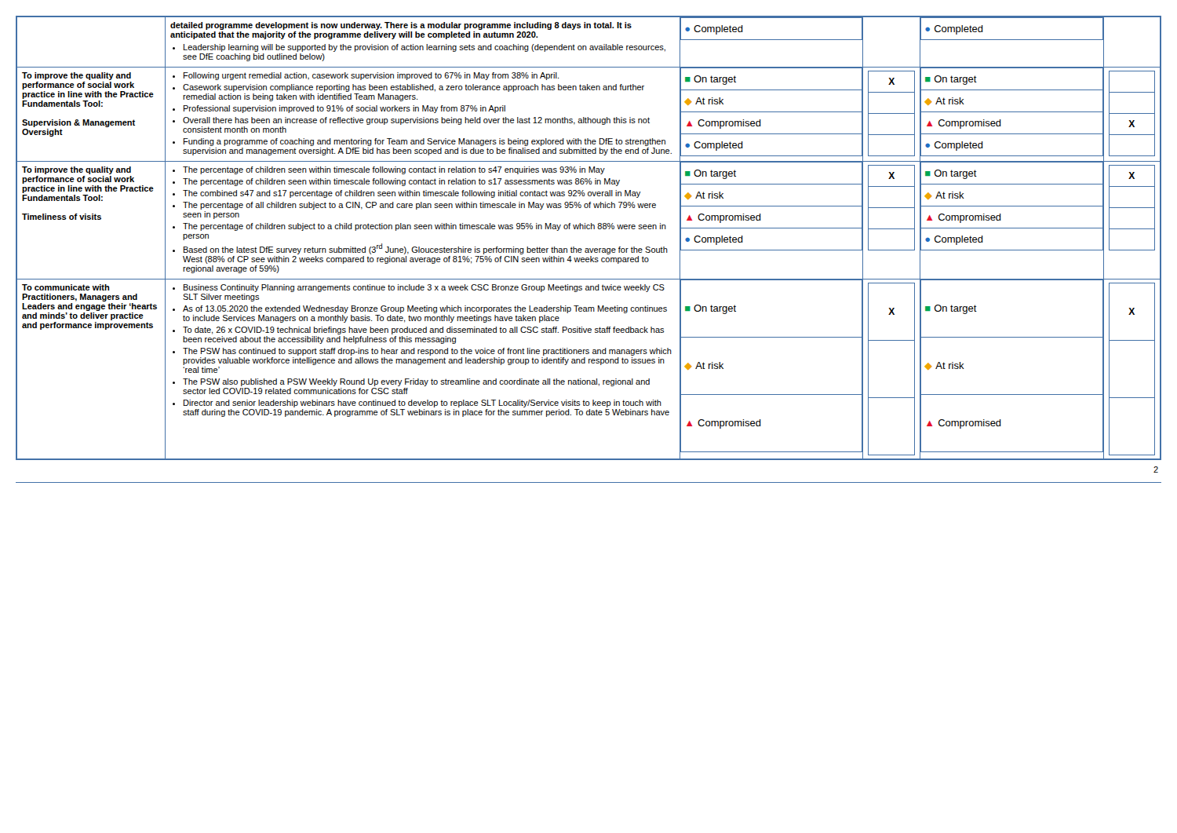| | detailed programme development is now underway. There is a modular programme including 8 days in total. It is anticipated that the majority of the programme delivery will be completed in autumn 2020. Leadership learning will be supported by the provision of action learning sets and coaching (dependent on available resources, see DfE coaching bid outlined below) | / ● Completed / | | / ● Completed / | |
| To improve the quality and performance of social work practice in line with the Practice Fundamentals Tool: Supervision & Management Oversight | Following urgent remedial action, casework supervision improved to 67% in May from 38% in April. Casework supervision compliance reporting has been established, a zero tolerance approach has been taken and further remedial action is being taken with identified Team Managers. Professional supervision improved to 91% of social workers in May from 87% in April Overall there has been an increase of reflective group supervisions being held over the last 12 months, although this is not consistent month on month Funding a programme of coaching and mentoring for Team and Service Managers is being explored with the DfE to strengthen supervision and management oversight. A DfE bid has been scoped and is due to be finalised and submitted by the end of June. | / ■ On target / / ◆ At risk / / ▲ Compromised / / ● Completed / | / X / | / ■ On target / / ◆ At risk / / ▲ Compromised / / ● Completed / | / X / |
| To improve the quality and performance of social work practice in line with the Practice Fundamentals Tool: Timeliness of visits | The percentage of children seen within timescale following contact in relation to s47 enquiries was 93% in May The percentage of children seen within timescale following contact in relation to s17 assessments was 86% in May The combined s47 and s17 percentage of children seen within timescale following initial contact was 92% overall in May The percentage of all children subject to a CIN, CP and care plan seen within timescale in May was 95% of which 79% were seen in person The percentage of children subject to a child protection plan seen within timescale was 95% in May of which 88% were seen in person Based on the latest DfE survey return submitted (3 rd June), Gloucestershire is performing better than the average for the South West (88% of CP see within 2 weeks compared to regional average of 81%; 75% of CIN seen within 4 weeks compared to regional average of 59%) | / ■ On target / / ◆ At risk / / ▲ Compromised / / ● Completed / | / X / | / ■ On target / / ◆ At risk / / ▲ Compromised / / ● Completed / | / X / |
| To communicate with Practitioners, Managers and Leaders and engage their ‘hearts and minds’ to deliver practice and performance improvements | Business Continuity Planning arrangements continue to include 3 x a week CSC Bronze Group Meetings and twice weekly CS SLT Silver meetings As of 13.05.2020 the extended Wednesday Bronze Group Meeting which incorporates the Leadership Team Meeting continues to include Services Managers on a monthly basis. To date, two monthly meetings have taken place To date, 26 x COVID-19 technical briefings have been produced and disseminated to all CSC staff. Positive staff feedback has been received about the accessibility and helpfulness of this messaging The PSW has continued to support staff drop-ins to hear and respond to the voice of front line practitioners and managers which provides valuable workforce intelligence and allows the management and leadership group to identify and respond to issues in ‘real time’ The PSW also published a PSW Weekly Round Up every Friday to streamline and coordinate all the national, regional and sector led COVID-19 related communications for CSC staff Director and senior leadership webinars have continued to develop to replace SLT Locality/Service visits to keep in touch with staff during the COVID-19 pandemic. A programme of SLT webinars is in place for the summer period. To date 5 Webinars have | / ■ On target / / ◆ At risk / / ▲ Compromised / | / X / | / ■ On target / / ◆ At risk / / ▲ Compromised / | / X / |
2